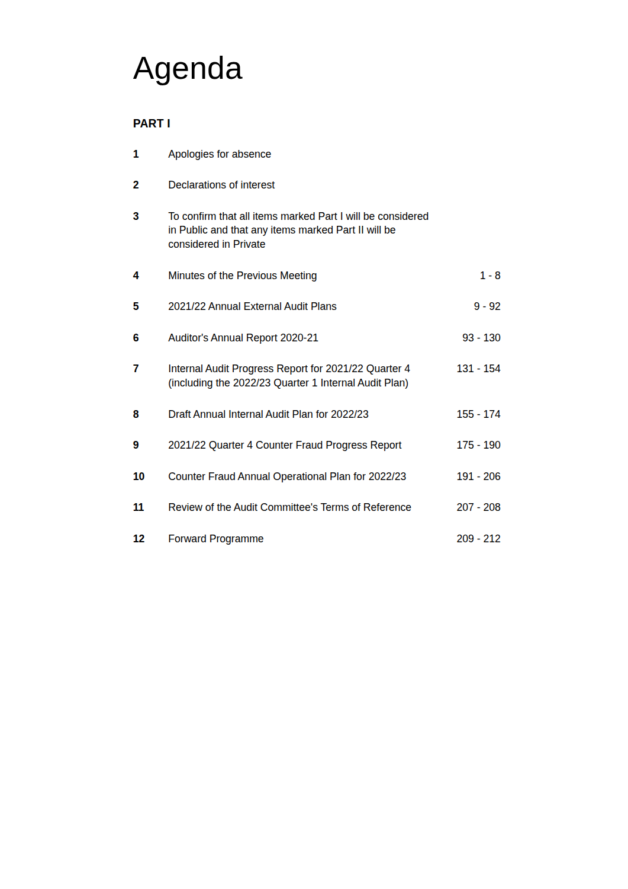Agenda
PART I
| 1 | Apologies for absence | |
| 2 | Declarations of interest | |
| 3 | To confirm that all items marked Part I will be considered in Public and that any items marked Part II will be considered in Private | |
| 4 | Minutes of the Previous Meeting | 1 - 8 |
| 5 | 2021/22 Annual External Audit Plans | 9 - 92 |
| 6 | Auditor's Annual Report 2020-21 | 93 - 130 |
| 7 | Internal Audit Progress Report for 2021/22 Quarter 4 (including the 2022/23 Quarter 1 Internal Audit Plan) | 131 - 154 |
| 8 | Draft Annual Internal Audit Plan for 2022/23 | 155 - 174 |
| 9 | 2021/22 Quarter 4 Counter Fraud Progress Report | 175 - 190 |
| 10 | Counter Fraud Annual Operational Plan for 2022/23 | 191 - 206 |
| 11 | Review of the Audit Committee's Terms of Reference | 207 - 208 |
| 12 | Forward Programme | 209 - 212 |